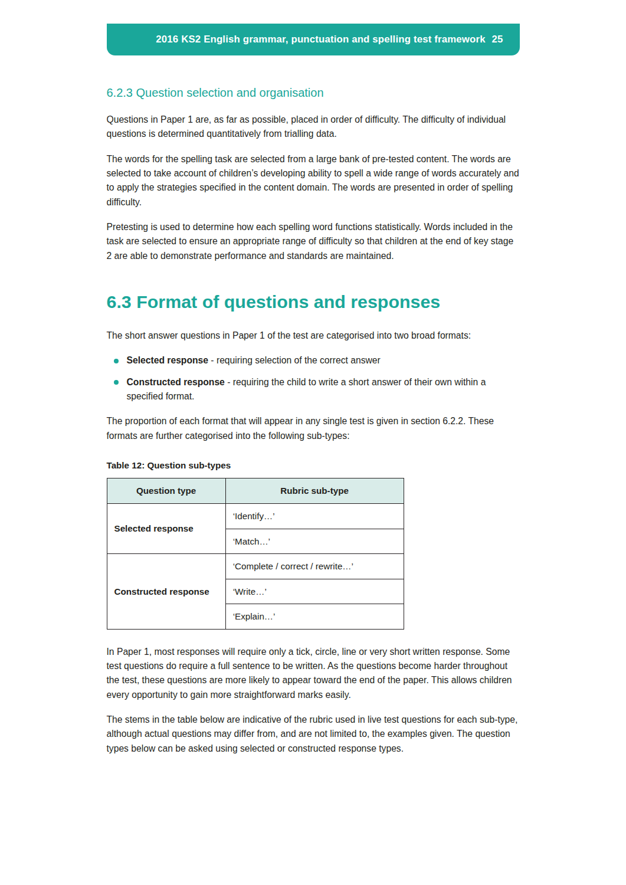2016 KS2 English grammar, punctuation and spelling test framework 25
6.2.3 Question selection and organisation
Questions in Paper 1 are, as far as possible, placed in order of difficulty. The difficulty of individual questions is determined quantitatively from trialling data.
The words for the spelling task are selected from a large bank of pre-tested content. The words are selected to take account of children’s developing ability to spell a wide range of words accurately and to apply the strategies specified in the content domain. The words are presented in order of spelling difficulty.
Pretesting is used to determine how each spelling word functions statistically. Words included in the task are selected to ensure an appropriate range of difficulty so that children at the end of key stage 2 are able to demonstrate performance and standards are maintained.
6.3 Format of questions and responses
The short answer questions in Paper 1 of the test are categorised into two broad formats:
Selected response - requiring selection of the correct answer
Constructed response - requiring the child to write a short answer of their own within a specified format.
The proportion of each format that will appear in any single test is given in section 6.2.2. These formats are further categorised into the following sub-types:
Table 12: Question sub-types
| Question type | Rubric sub-type |
| --- | --- |
| Selected response | ‘Identify…’ |
| ‘Match…’ |
| Constructed response | ‘Complete / correct / rewrite…’ |
| ‘Write…’ |
| ‘Explain…’ |
In Paper 1, most responses will require only a tick, circle, line or very short written response. Some test questions do require a full sentence to be written. As the questions become harder throughout the test, these questions are more likely to appear toward the end of the paper. This allows children every opportunity to gain more straightforward marks easily.
The stems in the table below are indicative of the rubric used in live test questions for each sub-type, although actual questions may differ from, and are not limited to, the examples given. The question types below can be asked using selected or constructed response types.